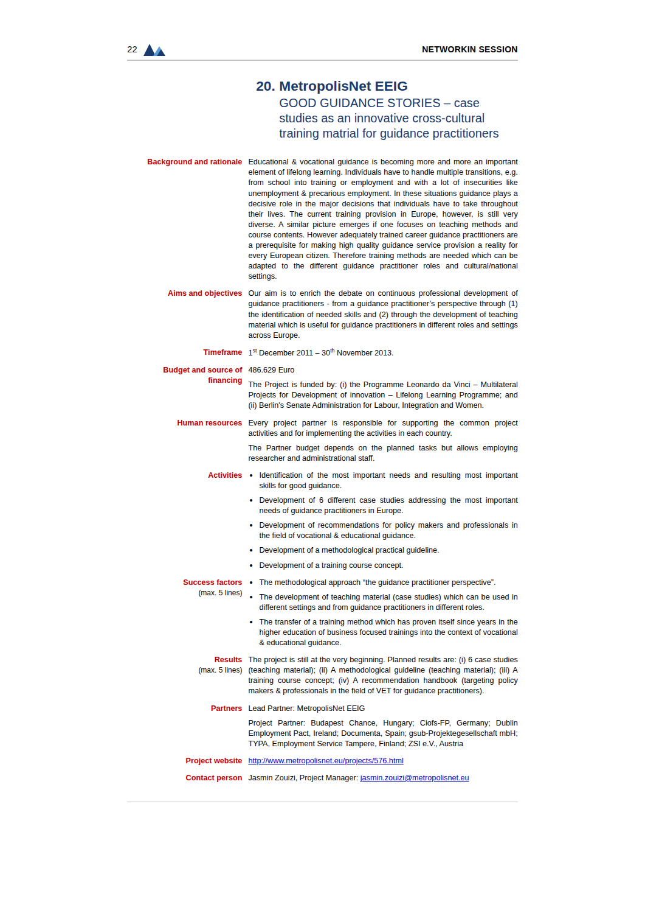22
NETWORKIN SESSION
20. MetropolisNet EEIG
GOOD GUIDANCE STORIES – case studies as an innovative cross-cultural training matrial for guidance practitioners
Background and rationale
Educational & vocational guidance is becoming more and more an important element of lifelong learning. Individuals have to handle multiple transitions, e.g. from school into training or employment and with a lot of insecurities like unemployment & precarious employment. In these situations guidance plays a decisive role in the major decisions that individuals have to take throughout their lives. The current training provision in Europe, however, is still very diverse. A similar picture emerges if one focuses on teaching methods and course contents. However adequately trained career guidance practitioners are a prerequisite for making high quality guidance service provision a reality for every European citizen. Therefore training methods are needed which can be adapted to the different guidance practitioner roles and cultural/national settings.
Aims and objectives
Our aim is to enrich the debate on continuous professional development of guidance practitioners - from a guidance practitioner’s perspective through (1) the identification of needed skills and (2) through the development of teaching material which is useful for guidance practitioners in different roles and settings across Europe.
Timeframe
1st December 2011 – 30th November 2013.
Budget and source of financing
486.629 Euro
The Project is funded by: (i) the Programme Leonardo da Vinci – Multilateral Projects for Development of innovation – Lifelong Learning Programme; and (ii) Berlin's Senate Administration for Labour, Integration and Women.
Human resources
Every project partner is responsible for supporting the common project activities and for implementing the activities in each country.
The Partner budget depends on the planned tasks but allows employing researcher and administrational staff.
Activities
Identification of the most important needs and resulting most important skills for good guidance.
Development of 6 different case studies addressing the most important needs of guidance practitioners in Europe.
Development of recommendations for policy makers and professionals in the field of vocational & educational guidance.
Development of a methodological practical guideline.
Development of a training course concept.
Success factors(max. 5 lines)
The methodological approach “the guidance practitioner perspective”.
The development of teaching material (case studies) which can be used in different settings and from guidance practitioners in different roles.
The transfer of a training method which has proven itself since years in the higher education of business focused trainings into the context of vocational & educational guidance.
Results(max. 5 lines)
The project is still at the very beginning. Planned results are: (i) 6 case studies (teaching material); (ii) A methodological guideline (teaching material); (iii) A training course concept; (iv) A recommendation handbook (targeting policy makers & professionals in the field of VET for guidance practitioners).
Partners
Lead Partner: MetropolisNet EEIG
Project Partner: Budapest Chance, Hungary; Ciofs-FP, Germany; Dublin Employment Pact, Ireland; Documenta, Spain; gsub-Projektegesellschaft mbH; TYPA, Employment Service Tampere, Finland; ZSI e.V., Austria
Project website
http://www.metropolisnet.eu/projects/576.html
Contact person
Jasmin Zouizi, Project Manager: jasmin.zouizi@metropolisnet.eu